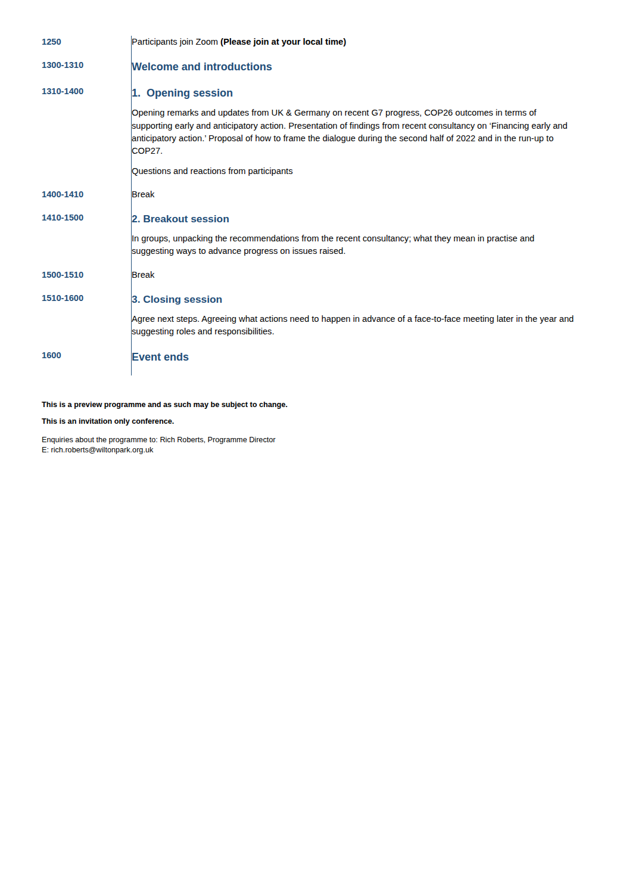| 1250 | Participants join Zoom (Please join at your local time) |
| 1300-1310 | Welcome and introductions |
| 1310-1400 | 1. Opening session Opening remarks and updates from UK & Germany on recent G7 progress, COP26 outcomes in terms of supporting early and anticipatory action. Presentation of findings from recent consultancy on ‘Financing early and anticipatory action.’ Proposal of how to frame the dialogue during the second half of 2022 and in the run-up to COP27. Questions and reactions from participants |
| 1400-1410 | Break |
| 1410-1500 | 2. Breakout session In groups, unpacking the recommendations from the recent consultancy; what they mean in practise and suggesting ways to advance progress on issues raised. |
| 1500-1510 | Break |
| 1510-1600 | 3. Closing session Agree next steps. Agreeing what actions need to happen in advance of a face-to-face meeting later in the year and suggesting roles and responsibilities. |
| 1600 | Event ends |
This is a preview programme and as such may be subject to change.
This is an invitation only conference.
Enquiries about the programme to: Rich Roberts, Programme Director
E: rich.roberts@wiltonpark.org.uk